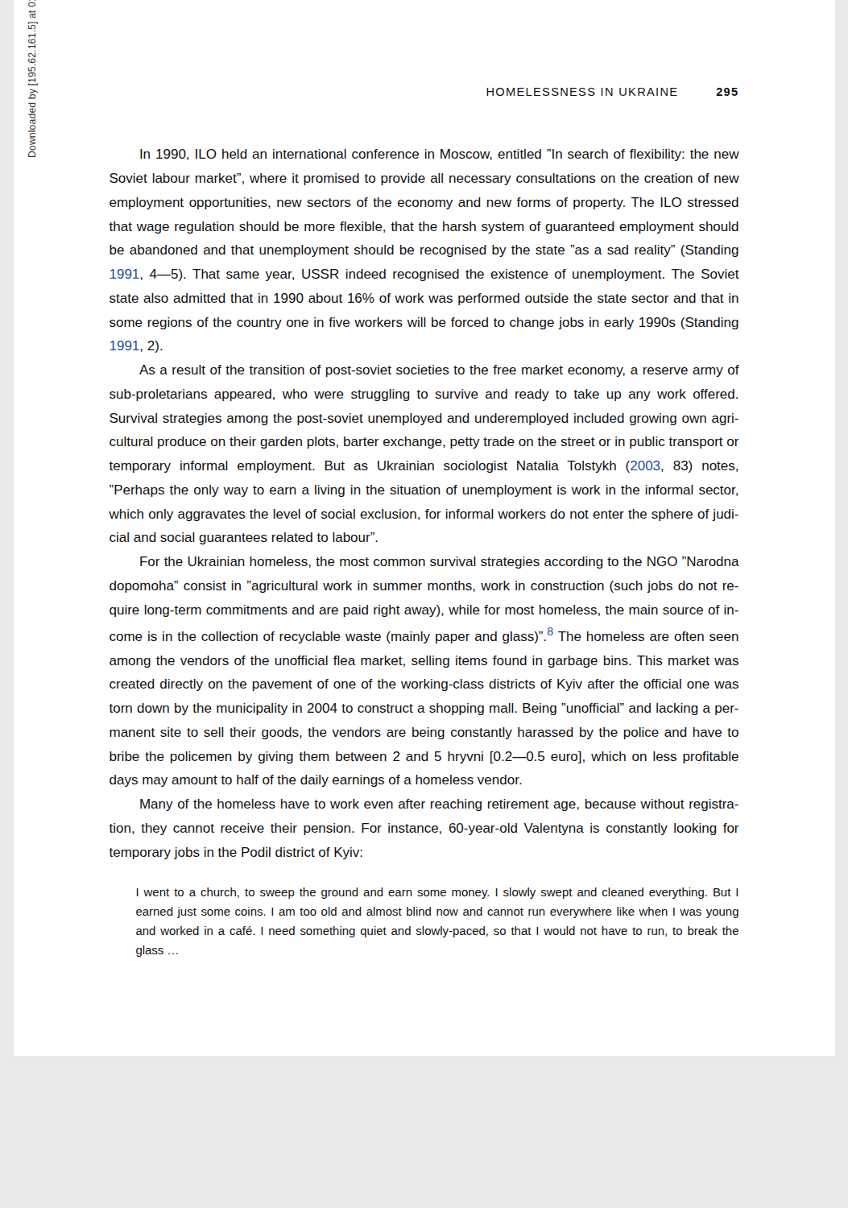Downloaded by [195.62.161.5] at 01:03 23 January 2015
Homelessness in Ukraine 295
In 1990, ILO held an international conference in Moscow, entitled ”In search of flexibility: the new Soviet labour market”, where it promised to provide all necessary consultations on the creation of new employment opportunities, new sectors of the economy and new forms of property. The ILO stressed that wage regulation should be more flexible, that the harsh system of guaranteed employment should be abandoned and that unemployment should be recognised by the state ”as a sad reality” (Standing 1991, 4—5). That same year, USSR indeed recognised the existence of unemployment. The Soviet state also admitted that in 1990 about 16% of work was performed outside the state sector and that in some regions of the country one in five workers will be forced to change jobs in early 1990s (Standing 1991, 2).
As a result of the transition of post-soviet societies to the free market economy, a reserve army of sub-proletarians appeared, who were struggling to survive and ready to take up any work offered. Survival strategies among the post-soviet unemployed and underemployed included growing own agricultural produce on their garden plots, barter exchange, petty trade on the street or in public transport or temporary informal employment. But as Ukrainian sociologist Natalia Tolstykh (2003, 83) notes, ”Perhaps the only way to earn a living in the situation of unemployment is work in the informal sector, which only aggravates the level of social exclusion, for informal workers do not enter the sphere of judicial and social guarantees related to labour”.
For the Ukrainian homeless, the most common survival strategies according to the NGO ”Narodna dopomoha” consist in ”agricultural work in summer months, work in construction (such jobs do not require long-term commitments and are paid right away), while for most homeless, the main source of income is in the collection of recyclable waste (mainly paper and glass)”.8 The homeless are often seen among the vendors of the unofficial flea market, selling items found in garbage bins. This market was created directly on the pavement of one of the working-class districts of Kyiv after the official one was torn down by the municipality in 2004 to construct a shopping mall. Being ”unofficial” and lacking a permanent site to sell their goods, the vendors are being constantly harassed by the police and have to bribe the policemen by giving them between 2 and 5 hryvni [0.2—0.5 euro], which on less profitable days may amount to half of the daily earnings of a homeless vendor.
Many of the homeless have to work even after reaching retirement age, because without registration, they cannot receive their pension. For instance, 60-year-old Valentyna is constantly looking for temporary jobs in the Podil district of Kyiv:
I went to a church, to sweep the ground and earn some money. I slowly swept and cleaned everything. But I earned just some coins. I am too old and almost blind now and cannot run everywhere like when I was young and worked in a café. I need something quiet and slowly-paced, so that I would not have to run, to break the glass …